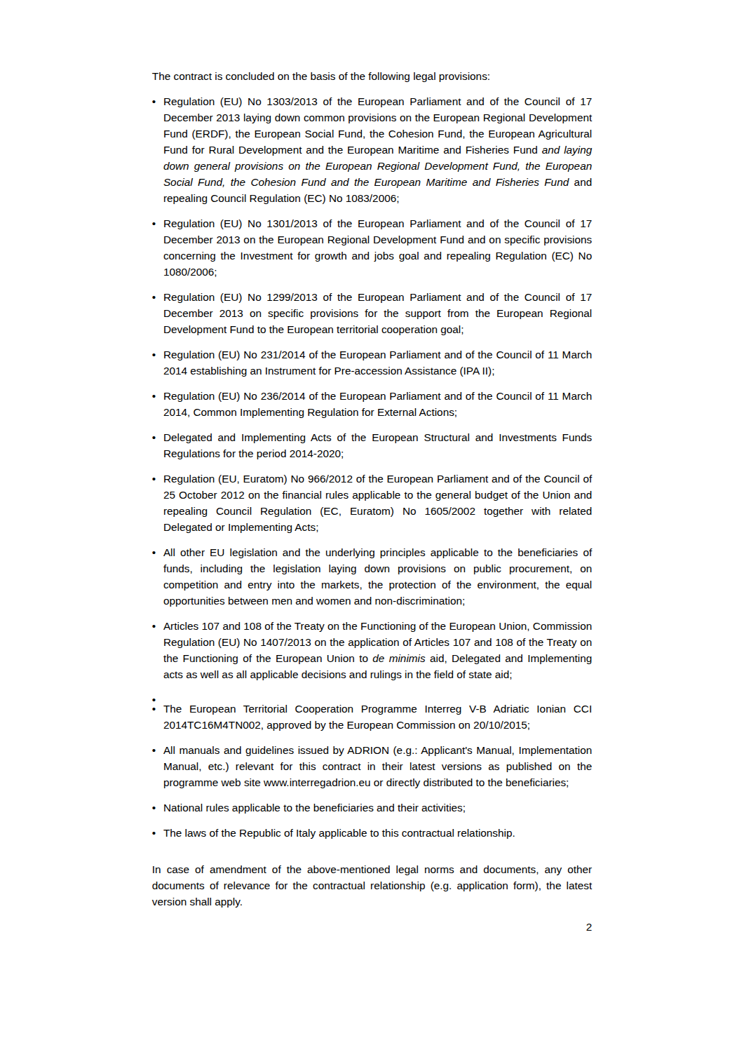The contract is concluded on the basis of the following legal provisions:
Regulation (EU) No 1303/2013 of the European Parliament and of the Council of 17 December 2013 laying down common provisions on the European Regional Development Fund (ERDF), the European Social Fund, the Cohesion Fund, the European Agricultural Fund for Rural Development and the European Maritime and Fisheries Fund and laying down general provisions on the European Regional Development Fund, the European Social Fund, the Cohesion Fund and the European Maritime and Fisheries Fund and repealing Council Regulation (EC) No 1083/2006;
Regulation (EU) No 1301/2013 of the European Parliament and of the Council of 17 December 2013 on the European Regional Development Fund and on specific provisions concerning the Investment for growth and jobs goal and repealing Regulation (EC) No 1080/2006;
Regulation (EU) No 1299/2013 of the European Parliament and of the Council of 17 December 2013 on specific provisions for the support from the European Regional Development Fund to the European territorial cooperation goal;
Regulation (EU) No 231/2014 of the European Parliament and of the Council of 11 March 2014 establishing an Instrument for Pre-accession Assistance (IPA II);
Regulation (EU) No 236/2014 of the European Parliament and of the Council of 11 March 2014, Common Implementing Regulation for External Actions;
Delegated and Implementing Acts of the European Structural and Investments Funds Regulations for the period 2014-2020;
Regulation (EU, Euratom) No 966/2012 of the European Parliament and of the Council of 25 October 2012 on the financial rules applicable to the general budget of the Union and repealing Council Regulation (EC, Euratom) No 1605/2002 together with related Delegated or Implementing Acts;
All other EU legislation and the underlying principles applicable to the beneficiaries of funds, including the legislation laying down provisions on public procurement, on competition and entry into the markets, the protection of the environment, the equal opportunities between men and women and non-discrimination;
Articles 107 and 108 of the Treaty on the Functioning of the European Union, Commission Regulation (EU) No 1407/2013 on the application of Articles 107 and 108 of the Treaty on the Functioning of the European Union to de minimis aid, Delegated and Implementing acts as well as all applicable decisions and rulings in the field of state aid;
The European Territorial Cooperation Programme Interreg V-B Adriatic Ionian CCI 2014TC16M4TN002, approved by the European Commission on 20/10/2015;
All manuals and guidelines issued by ADRION (e.g.: Applicant's Manual, Implementation Manual, etc.) relevant for this contract in their latest versions as published on the programme web site www.interregadrion.eu or directly distributed to the beneficiaries;
National rules applicable to the beneficiaries and their activities;
The laws of the Republic of Italy applicable to this contractual relationship.
In case of amendment of the above-mentioned legal norms and documents, any other documents of relevance for the contractual relationship (e.g. application form), the latest version shall apply.
2